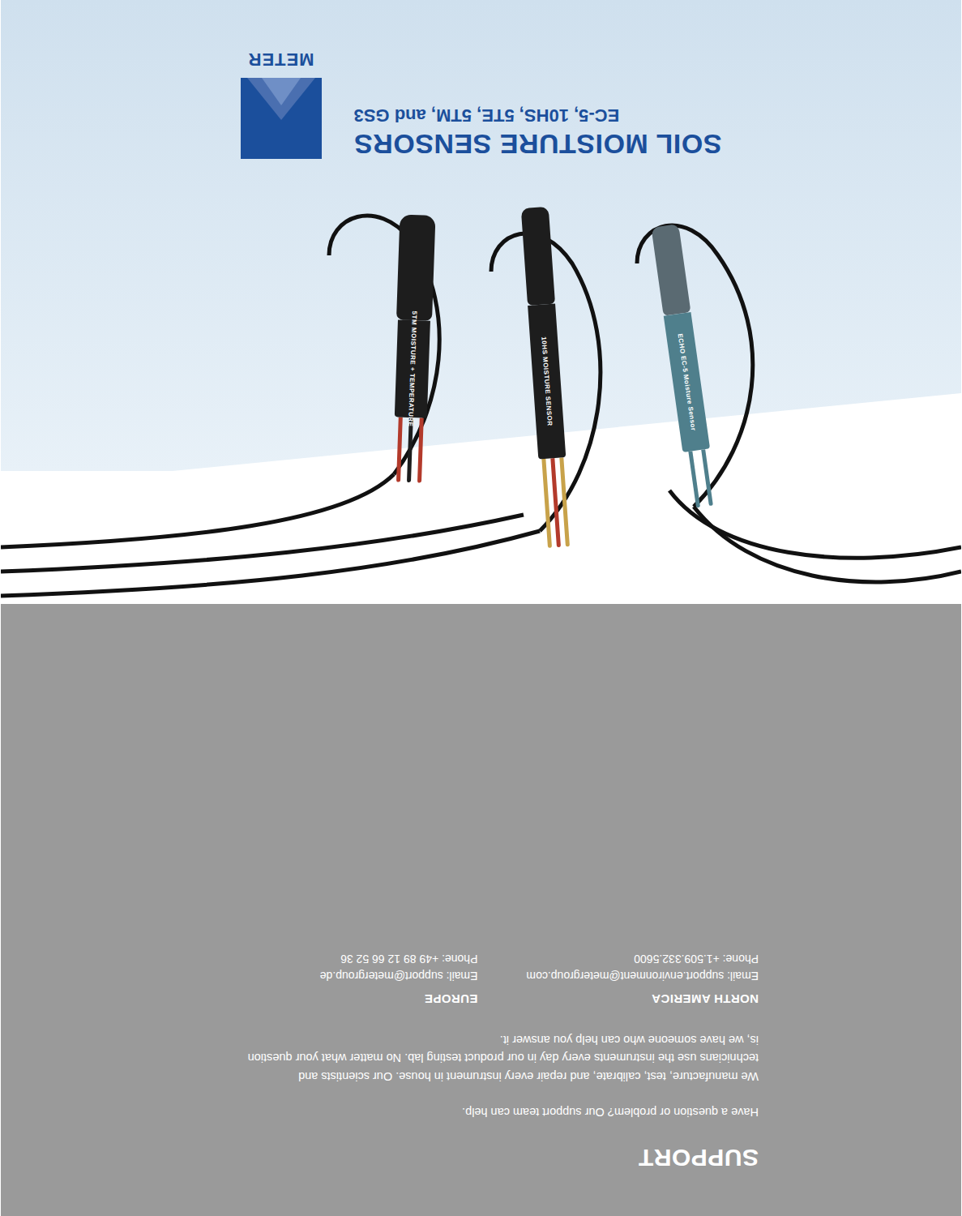SUPPORT
Have a question or problem? Our support team can help.
We manufacture, test, calibrate, and repair every instrument in house. Our scientists and technicians use the instruments every day in our product testing lab. No matter what your question is, we have someone who can help you answer it.
NORTH AMERICA
Email: support.environment@metergroup.com
Phone: +1.509.332.5600
EUROPE
Email: support@metergroup.de
Phone: +49 89 12 66 52 36
ECHO EC-5 Moisture Sensor
10HS MOISTURE SENSOR
5TM MOISTURE + TEMPERATURE
SOIL MOISTURE SENSORS
EC-5, 10HS, 5TE, 5TM, and GS3
METER